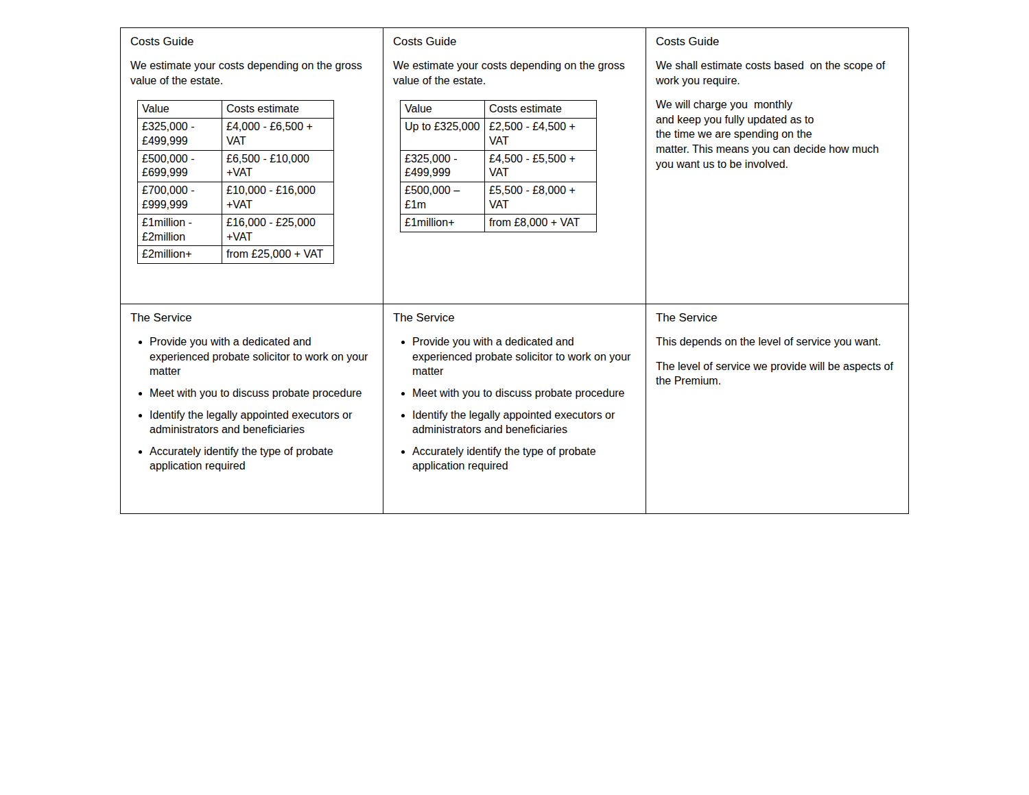| Costs Guide We estimate your costs depending on the gross value of the estate. / Value / Costs estimate / / £325,000 - £499,999 / £4,000 - £6,500 + VAT / / £500,000 - £699,999 / £6,500 - £10,000 +VAT / / £700,000 - £999,999 / £10,000 - £16,000 +VAT / / £1million - £2million / £16,000 - £25,000 +VAT / / £2million+ / from £25,000 + VAT / | Costs Guide We estimate your costs depending on the gross value of the estate. / Value / Costs estimate / / Up to £325,000 / £2,500 - £4,500 + VAT / / £325,000 - £499,999 / £4,500 - £5,500 + VAT / / £500,000 – £1m / £5,500 - £8,000 + VAT / / £1million+ / from £8,000 + VAT / | Costs Guide We shall estimate costs based on the scope of work you require. We will charge you monthly and keep you fully updated as to the time we are spending on the matter. This means you can decide how much you want us to be involved. |
| The Service Provide you with a dedicated and experienced probate solicitor to work on your matter Meet with you to discuss probate procedure Identify the legally appointed executors or administrators and beneficiaries Accurately identify the type of probate application required | The Service Provide you with a dedicated and experienced probate solicitor to work on your matter Meet with you to discuss probate procedure Identify the legally appointed executors or administrators and beneficiaries Accurately identify the type of probate application required | The Service This depends on the level of service you want. The level of service we provide will be aspects of the Premium. |